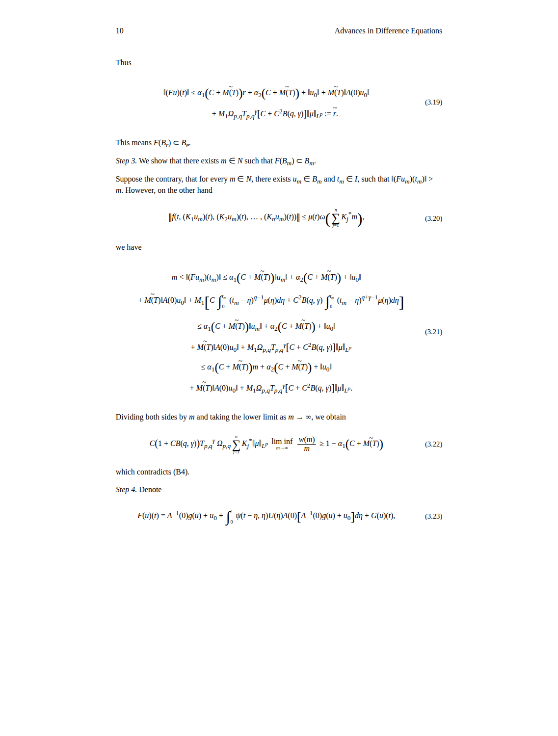10 Advances in Difference Equations
Thus
‖(Fu)(t)‖ ≤ α1(C + ~M(T)) r + α2(C + ~M(T)) + ‖u0‖ + ~M(T)‖A(0)u0‖ + M1Ωp,qTp,qγ[C + C2B(q, γ)]‖μ‖Lp := ~r.
(3.19)
This means F(Br) ⊂ B~r.
Step 3. We show that there exists m ∈ N such that F(Bm) ⊂ Bm.
Suppose the contrary, that for every m ∈ N, there exists um ∈ Bm and tm ∈ I, such that ‖(Fum)(tm)‖ > m. However, on the other hand
‖f(t, (K1um)(t), (K2um)(t), … , (Knum)(t))‖ ≤ μ(t)ω(n∑j=1 Kj*m),
(3.20)
we have
m < ‖(Fum)(tm)‖ ≤ α1(C + ~M(T))‖um‖ + α2(C + ~M(T)) + ‖u0‖ + ~M(T)‖A(0)u0‖ + M1[C ∫tm 0 (tm − η)q−1μ(η)dη + C2B(q, γ) ∫tm 0 (tm − η)q+γ−1μ(η)dη] ≤ α1(C + ~M(T))‖um‖ + α2(C + ~M(T)) + ‖u0‖ + ~M(T)‖A(0)u0‖ + M1Ωp,qTp,qγ[C + C2B(q, γ)]‖μ‖Lp ≤ α1(C + ~M(T)) m + α2(C + ~M(T)) + ‖u0‖ + ~M(T)‖A(0)u0‖ + M1Ωp,qTp,qγ[C + C2B(q, γ)]‖μ‖Lp.
(3.21)
Dividing both sides by m and taking the lower limit as m → ∞, we obtain
C(1 + CB(q, γ)) Tp,qγ Ωp,qn∑j=1 Kj*‖μ‖Lp lim inf m→∞ w(m) m ≥ 1 − α1(C + ~M(T))
(3.22)
which contradicts (B4).
Step 4. Denote
F(u)(t) = A−1(0)g(u) + u0 + ∫t 0 ψ(t − η, η)U(η)A(0)[A−1(0)g(u) + u0] dη + G(u)(t),
(3.23)